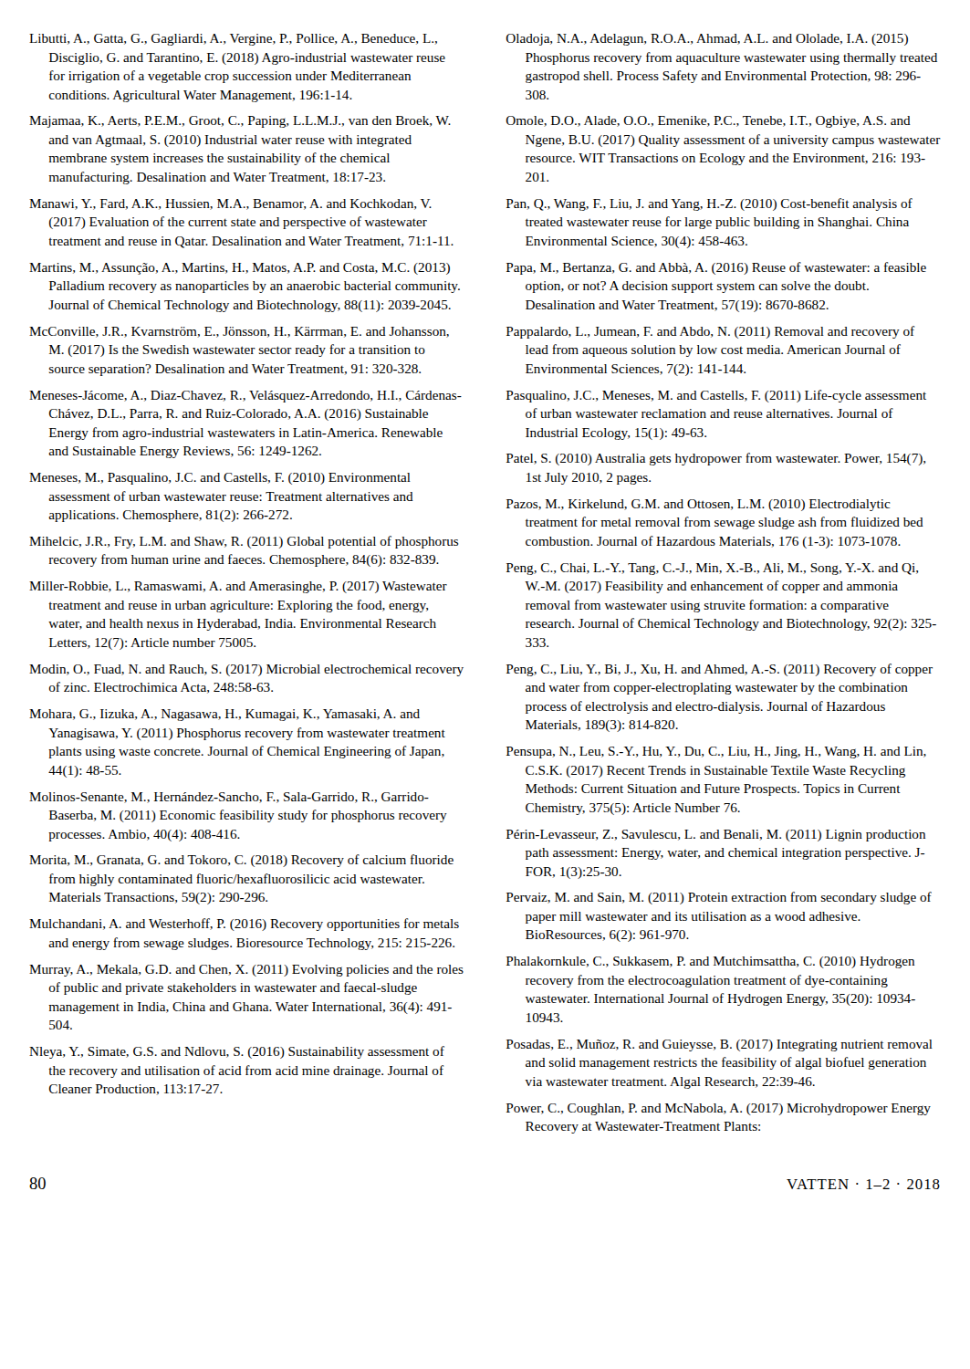Libutti, A., Gatta, G., Gagliardi, A., Vergine, P., Pollice, A., Beneduce, L., Disciglio, G. and Tarantino, E. (2018) Agro-industrial wastewater reuse for irrigation of a vegetable crop succession under Mediterranean conditions. Agricultural Water Management, 196:1-14.
Majamaa, K., Aerts, P.E.M., Groot, C., Paping, L.L.M.J., van den Broek, W. and van Agtmaal, S. (2010) Industrial water reuse with integrated membrane system increases the sustainability of the chemical manufacturing. Desalination and Water Treatment, 18:17-23.
Manawi, Y., Fard, A.K., Hussien, M.A., Benamor, A. and Kochkodan, V. (2017) Evaluation of the current state and perspective of wastewater treatment and reuse in Qatar. Desalination and Water Treatment, 71:1-11.
Martins, M., Assunção, A., Martins, H., Matos, A.P. and Costa, M.C. (2013) Palladium recovery as nanoparticles by an anaerobic bacterial community. Journal of Chemical Technology and Biotechnology, 88(11): 2039-2045.
McConville, J.R., Kvarnström, E., Jönsson, H., Kärrman, E. and Johansson, M. (2017) Is the Swedish wastewater sector ready for a transition to source separation? Desalination and Water Treatment, 91: 320-328.
Meneses-Jácome, A., Diaz-Chavez, R., Velásquez-Arredondo, H.I., Cárdenas-Chávez, D.L., Parra, R. and Ruiz-Colorado, A.A. (2016) Sustainable Energy from agro-industrial wastewaters in Latin-America. Renewable and Sustainable Energy Reviews, 56: 1249-1262.
Meneses, M., Pasqualino, J.C. and Castells, F. (2010) Environmental assessment of urban wastewater reuse: Treatment alternatives and applications. Chemosphere, 81(2): 266-272.
Mihelcic, J.R., Fry, L.M. and Shaw, R. (2011) Global potential of phosphorus recovery from human urine and faeces. Chemosphere, 84(6): 832-839.
Miller-Robbie, L., Ramaswami, A. and Amerasinghe, P. (2017) Wastewater treatment and reuse in urban agriculture: Exploring the food, energy, water, and health nexus in Hyderabad, India. Environmental Research Letters, 12(7): Article number 75005.
Modin, O., Fuad, N. and Rauch, S. (2017) Microbial electrochemical recovery of zinc. Electrochimica Acta, 248:58-63.
Mohara, G., Iizuka, A., Nagasawa, H., Kumagai, K., Yamasaki, A. and Yanagisawa, Y. (2011) Phosphorus recovery from wastewater treatment plants using waste concrete. Journal of Chemical Engineering of Japan, 44(1): 48-55.
Molinos-Senante, M., Hernández-Sancho, F., Sala-Garrido, R., Garrido-Baserba, M. (2011) Economic feasibility study for phosphorus recovery processes. Ambio, 40(4): 408-416.
Morita, M., Granata, G. and Tokoro, C. (2018) Recovery of calcium fluoride from highly contaminated fluoric/hexafluorosilicic acid wastewater. Materials Transactions, 59(2): 290-296.
Mulchandani, A. and Westerhoff, P. (2016) Recovery opportunities for metals and energy from sewage sludges. Bioresource Technology, 215: 215-226.
Murray, A., Mekala, G.D. and Chen, X. (2011) Evolving policies and the roles of public and private stakeholders in wastewater and faecal-sludge management in India, China and Ghana. Water International, 36(4): 491-504.
Nleya, Y., Simate, G.S. and Ndlovu, S. (2016) Sustainability assessment of the recovery and utilisation of acid from acid mine drainage. Journal of Cleaner Production, 113:17-27.
Oladoja, N.A., Adelagun, R.O.A., Ahmad, A.L. and Ololade, I.A. (2015) Phosphorus recovery from aquaculture wastewater using thermally treated gastropod shell. Process Safety and Environmental Protection, 98: 296-308.
Omole, D.O., Alade, O.O., Emenike, P.C., Tenebe, I.T., Ogbiye, A.S. and Ngene, B.U. (2017) Quality assessment of a university campus wastewater resource. WIT Transactions on Ecology and the Environment, 216: 193-201.
Pan, Q., Wang, F., Liu, J. and Yang, H.-Z. (2010) Cost-benefit analysis of treated wastewater reuse for large public building in Shanghai. China Environmental Science, 30(4): 458-463.
Papa, M., Bertanza, G. and Abbà, A. (2016) Reuse of wastewater: a feasible option, or not? A decision support system can solve the doubt. Desalination and Water Treatment, 57(19): 8670-8682.
Pappalardo, L., Jumean, F. and Abdo, N. (2011) Removal and recovery of lead from aqueous solution by low cost media. American Journal of Environmental Sciences, 7(2): 141-144.
Pasqualino, J.C., Meneses, M. and Castells, F. (2011) Life-cycle assessment of urban wastewater reclamation and reuse alternatives. Journal of Industrial Ecology, 15(1): 49-63.
Patel, S. (2010) Australia gets hydropower from wastewater. Power, 154(7), 1st July 2010, 2 pages.
Pazos, M., Kirkelund, G.M. and Ottosen, L.M. (2010) Electrodialytic treatment for metal removal from sewage sludge ash from fluidized bed combustion. Journal of Hazardous Materials, 176 (1-3): 1073-1078.
Peng, C., Chai, L.-Y., Tang, C.-J., Min, X.-B., Ali, M., Song, Y.-X. and Qi, W.-M. (2017) Feasibility and enhancement of copper and ammonia removal from wastewater using struvite formation: a comparative research. Journal of Chemical Technology and Biotechnology, 92(2): 325-333.
Peng, C., Liu, Y., Bi, J., Xu, H. and Ahmed, A.-S. (2011) Recovery of copper and water from copper-electroplating wastewater by the combination process of electrolysis and electro-dialysis. Journal of Hazardous Materials, 189(3): 814-820.
Pensupa, N., Leu, S.-Y., Hu, Y., Du, C., Liu, H., Jing, H., Wang, H. and Lin, C.S.K. (2017) Recent Trends in Sustainable Textile Waste Recycling Methods: Current Situation and Future Prospects. Topics in Current Chemistry, 375(5): Article Number 76.
Périn-Levasseur, Z., Savulescu, L. and Benali, M. (2011) Lignin production path assessment: Energy, water, and chemical integration perspective. J-FOR, 1(3):25-30.
Pervaiz, M. and Sain, M. (2011) Protein extraction from secondary sludge of paper mill wastewater and its utilisation as a wood adhesive. BioResources, 6(2): 961-970.
Phalakornkule, C., Sukkasem, P. and Mutchimsattha, C. (2010) Hydrogen recovery from the electrocoagulation treatment of dye-containing wastewater. International Journal of Hydrogen Energy, 35(20): 10934-10943.
Posadas, E., Muñoz, R. and Guieysse, B. (2017) Integrating nutrient removal and solid management restricts the feasibility of algal biofuel generation via wastewater treatment. Algal Research, 22:39-46.
Power, C., Coughlan, P. and McNabola, A. (2017) Microhydropower Energy Recovery at Wastewater-Treatment Plants:
80 VATTEN · 1–2 · 2018